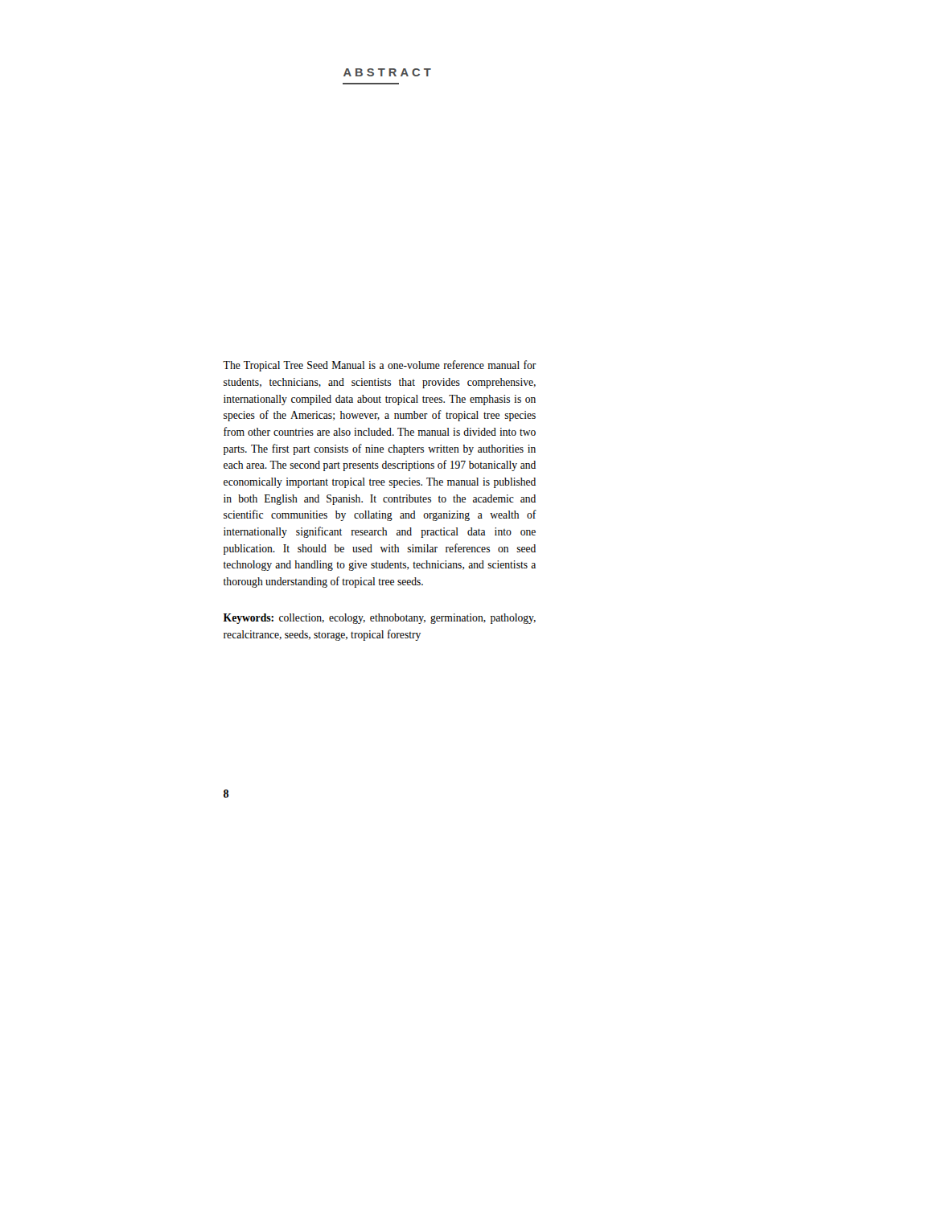Abstract
The Tropical Tree Seed Manual is a one-volume reference manual for students, technicians, and scientists that provides comprehensive, internationally compiled data about tropical trees. The emphasis is on species of the Americas; however, a number of tropical tree species from other countries are also included. The manual is divided into two parts. The first part consists of nine chapters written by authorities in each area. The second part presents descriptions of 197 botanically and economically important tropical tree species. The manual is published in both English and Spanish. It contributes to the academic and scientific communities by collating and organizing a wealth of internationally significant research and practical data into one publication. It should be used with similar references on seed technology and handling to give students, technicians, and scientists a thorough understanding of tropical tree seeds.
Keywords: collection, ecology, ethnobotany, germination, pathology, recalcitrance, seeds, storage, tropical forestry
8